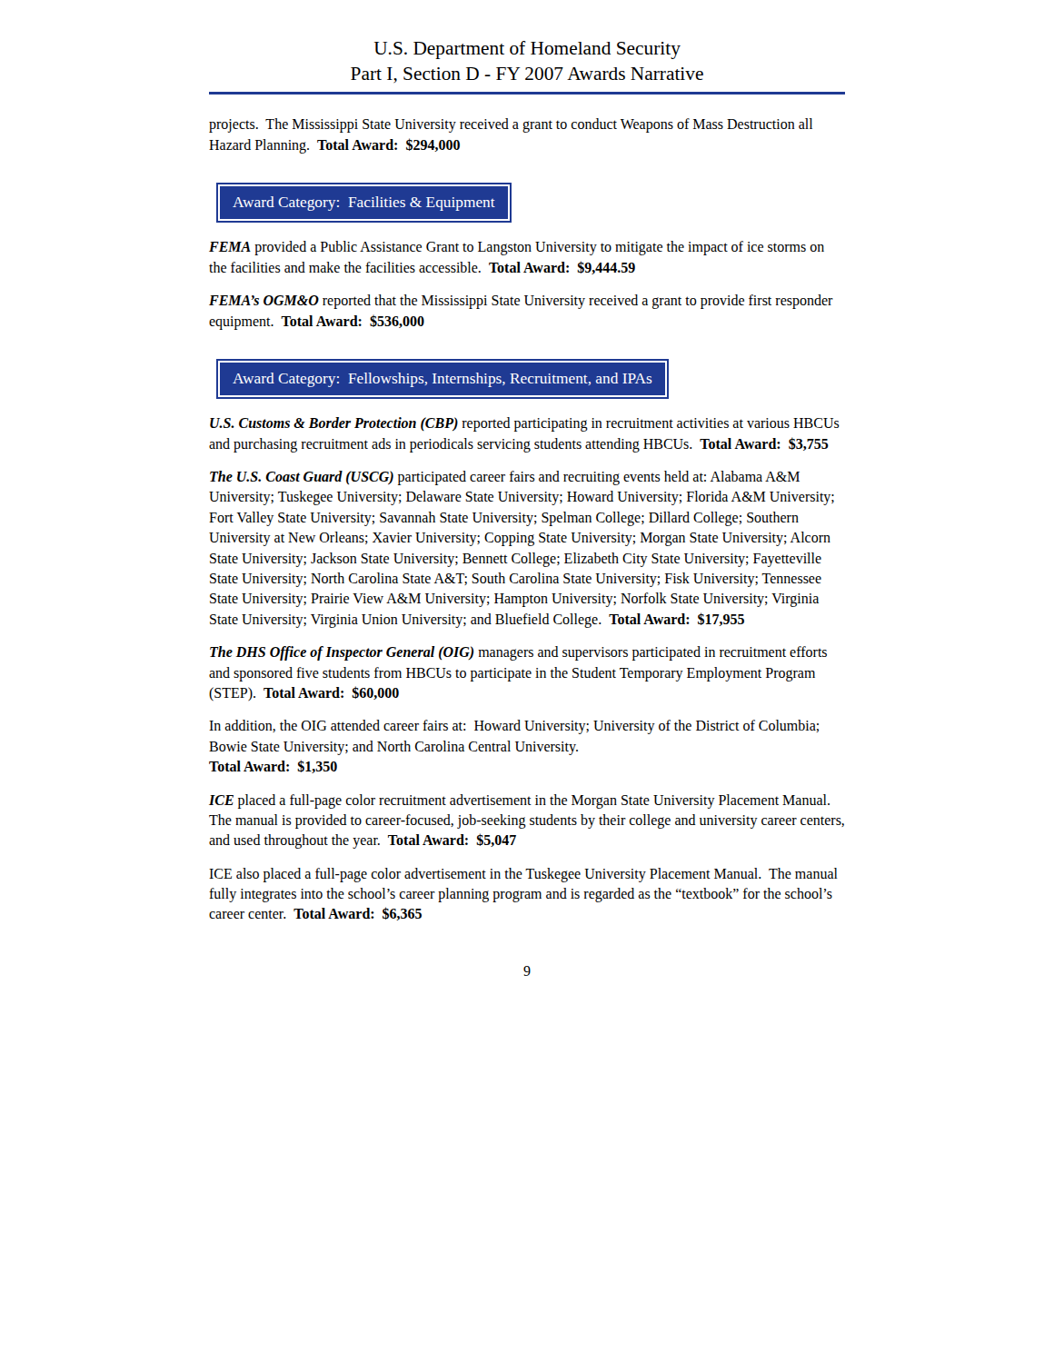U.S. Department of Homeland Security Part I, Section D - FY 2007 Awards Narrative
projects. The Mississippi State University received a grant to conduct Weapons of Mass Destruction all Hazard Planning. Total Award: $294,000
Award Category: Facilities & Equipment
FEMA provided a Public Assistance Grant to Langston University to mitigate the impact of ice storms on the facilities and make the facilities accessible. Total Award: $9,444.59
FEMA’s OGM&O reported that the Mississippi State University received a grant to provide first responder equipment. Total Award: $536,000
Award Category: Fellowships, Internships, Recruitment, and IPAs
U.S. Customs & Border Protection (CBP) reported participating in recruitment activities at various HBCUs and purchasing recruitment ads in periodicals servicing students attending HBCUs. Total Award: $3,755
The U.S. Coast Guard (USCG) participated career fairs and recruiting events held at: Alabama A&M University; Tuskegee University; Delaware State University; Howard University; Florida A&M University; Fort Valley State University; Savannah State University; Spelman College; Dillard College; Southern University at New Orleans; Xavier University; Copping State University; Morgan State University; Alcorn State University; Jackson State University; Bennett College; Elizabeth City State University; Fayetteville State University; North Carolina State A&T; South Carolina State University; Fisk University; Tennessee State University; Prairie View A&M University; Hampton University; Norfolk State University; Virginia State University; Virginia Union University; and Bluefield College. Total Award: $17,955
The DHS Office of Inspector General (OIG) managers and supervisors participated in recruitment efforts and sponsored five students from HBCUs to participate in the Student Temporary Employment Program (STEP). Total Award: $60,000
In addition, the OIG attended career fairs at: Howard University; University of the District of Columbia; Bowie State University; and North Carolina Central University.
Total Award: $1,350
ICE placed a full-page color recruitment advertisement in the Morgan State University Placement Manual. The manual is provided to career-focused, job-seeking students by their college and university career centers, and used throughout the year. Total Award: $5,047
ICE also placed a full-page color advertisement in the Tuskegee University Placement Manual. The manual fully integrates into the school’s career planning program and is regarded as the “textbook” for the school’s career center. Total Award: $6,365
9